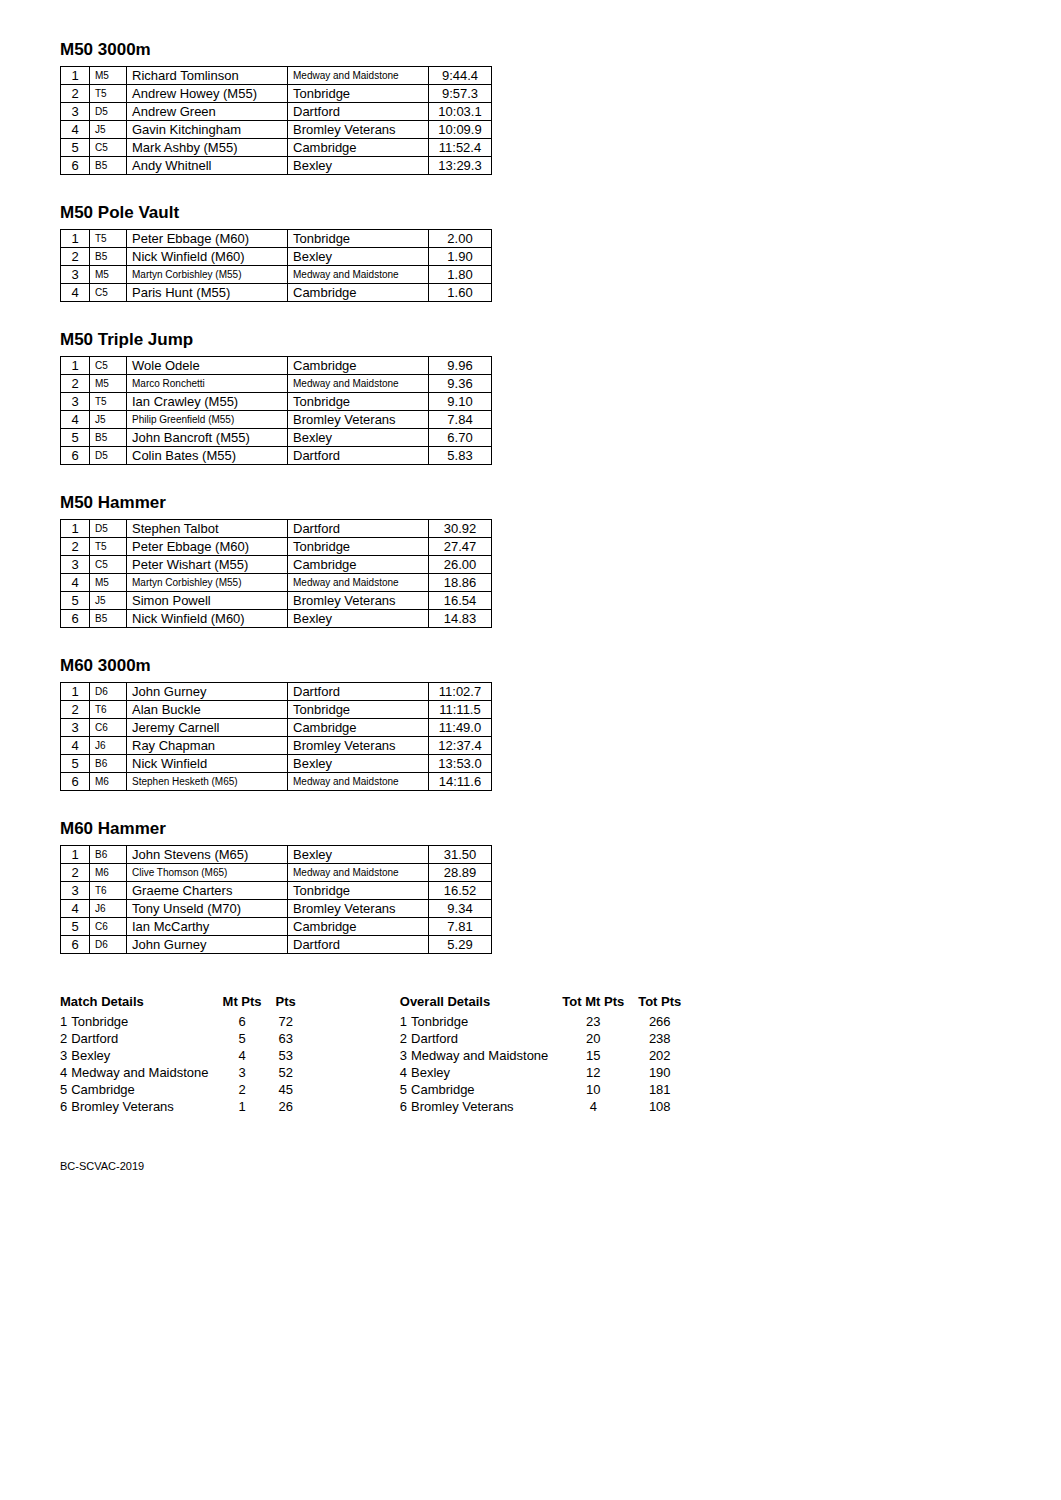M50 3000m
| 1 | M5 | Richard Tomlinson | Medway and Maidstone | 9:44.4 |
| 2 | T5 | Andrew Howey (M55) | Tonbridge | 9:57.3 |
| 3 | D5 | Andrew Green | Dartford | 10:03.1 |
| 4 | J5 | Gavin Kitchingham | Bromley Veterans | 10:09.9 |
| 5 | C5 | Mark Ashby (M55) | Cambridge | 11:52.4 |
| 6 | B5 | Andy Whitnell | Bexley | 13:29.3 |
M50 Pole Vault
| 1 | T5 | Peter Ebbage (M60) | Tonbridge | 2.00 |
| 2 | B5 | Nick Winfield (M60) | Bexley | 1.90 |
| 3 | M5 | Martyn Corbishley (M55) | Medway and Maidstone | 1.80 |
| 4 | C5 | Paris Hunt (M55) | Cambridge | 1.60 |
M50 Triple Jump
| 1 | C5 | Wole Odele | Cambridge | 9.96 |
| 2 | M5 | Marco Ronchetti | Medway and Maidstone | 9.36 |
| 3 | T5 | Ian Crawley (M55) | Tonbridge | 9.10 |
| 4 | J5 | Philip Greenfield (M55) | Bromley Veterans | 7.84 |
| 5 | B5 | John Bancroft (M55) | Bexley | 6.70 |
| 6 | D5 | Colin Bates (M55) | Dartford | 5.83 |
M50 Hammer
| 1 | D5 | Stephen Talbot | Dartford | 30.92 |
| 2 | T5 | Peter Ebbage (M60) | Tonbridge | 27.47 |
| 3 | C5 | Peter Wishart (M55) | Cambridge | 26.00 |
| 4 | M5 | Martyn Corbishley (M55) | Medway and Maidstone | 18.86 |
| 5 | J5 | Simon Powell | Bromley Veterans | 16.54 |
| 6 | B5 | Nick Winfield (M60) | Bexley | 14.83 |
M60 3000m
| 1 | D6 | John Gurney | Dartford | 11:02.7 |
| 2 | T6 | Alan Buckle | Tonbridge | 11:11.5 |
| 3 | C6 | Jeremy Carnell | Cambridge | 11:49.0 |
| 4 | J6 | Ray Chapman | Bromley Veterans | 12:37.4 |
| 5 | B6 | Nick Winfield | Bexley | 13:53.0 |
| 6 | M6 | Stephen Hesketh (M65) | Medway and Maidstone | 14:11.6 |
M60 Hammer
| 1 | B6 | John Stevens (M65) | Bexley | 31.50 |
| 2 | M6 | Clive Thomson (M65) | Medway and Maidstone | 28.89 |
| 3 | T6 | Graeme Charters | Tonbridge | 16.52 |
| 4 | J6 | Tony Unseld (M70) | Bromley Veterans | 9.34 |
| 5 | C6 | Ian McCarthy | Cambridge | 7.81 |
| 6 | D6 | John Gurney | Dartford | 5.29 |
| Match Details | Mt Pts | Pts |
| --- | --- | --- |
| 1 | Tonbridge | 6 | 72 |
| 2 | Dartford | 5 | 63 |
| 3 | Bexley | 4 | 53 |
| 4 | Medway and Maidstone | 3 | 52 |
| 5 | Cambridge | 2 | 45 |
| 6 | Bromley Veterans | 1 | 26 |
| Overall Details | Tot Mt Pts | Tot Pts |
| --- | --- | --- |
| 1 | Tonbridge | 23 | 266 |
| 2 | Dartford | 20 | 238 |
| 3 | Medway and Maidstone | 15 | 202 |
| 4 | Bexley | 12 | 190 |
| 5 | Cambridge | 10 | 181 |
| 6 | Bromley Veterans | 4 | 108 |
BC-SCVAC-2019